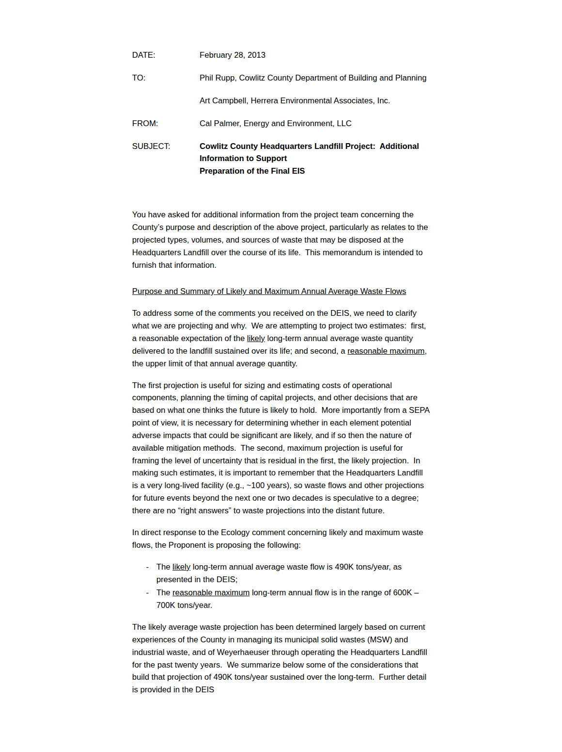| DATE: | February 28, 2013 |
| TO: | Phil Rupp, Cowlitz County Department of Building and Planning |
| | Art Campbell, Herrera Environmental Associates, Inc. |
| FROM: | Cal Palmer, Energy and Environment, LLC |
| SUBJECT: | Cowlitz County Headquarters Landfill Project: Additional Information to Support Preparation of the Final EIS |
You have asked for additional information from the project team concerning the County’s purpose and description of the above project, particularly as relates to the projected types, volumes, and sources of waste that may be disposed at the Headquarters Landfill over the course of its life. This memorandum is intended to furnish that information.
Purpose and Summary of Likely and Maximum Annual Average Waste Flows
To address some of the comments you received on the DEIS, we need to clarify what we are projecting and why. We are attempting to project two estimates: first, a reasonable expectation of the likely long-term annual average waste quantity delivered to the landfill sustained over its life; and second, a reasonable maximum, the upper limit of that annual average quantity.
The first projection is useful for sizing and estimating costs of operational components, planning the timing of capital projects, and other decisions that are based on what one thinks the future is likely to hold. More importantly from a SEPA point of view, it is necessary for determining whether in each element potential adverse impacts that could be significant are likely, and if so then the nature of available mitigation methods. The second, maximum projection is useful for framing the level of uncertainty that is residual in the first, the likely projection. In making such estimates, it is important to remember that the Headquarters Landfill is a very long-lived facility (e.g., ~100 years), so waste flows and other projections for future events beyond the next one or two decades is speculative to a degree; there are no “right answers” to waste projections into the distant future.
In direct response to the Ecology comment concerning likely and maximum waste flows, the Proponent is proposing the following:
The likely long-term annual average waste flow is 490K tons/year, as presented in the DEIS;
The reasonable maximum long-term annual flow is in the range of 600K – 700K tons/year.
The likely average waste projection has been determined largely based on current experiences of the County in managing its municipal solid wastes (MSW) and industrial waste, and of Weyerhaeuser through operating the Headquarters Landfill for the past twenty years. We summarize below some of the considerations that build that projection of 490K tons/year sustained over the long-term. Further detail is provided in the DEIS